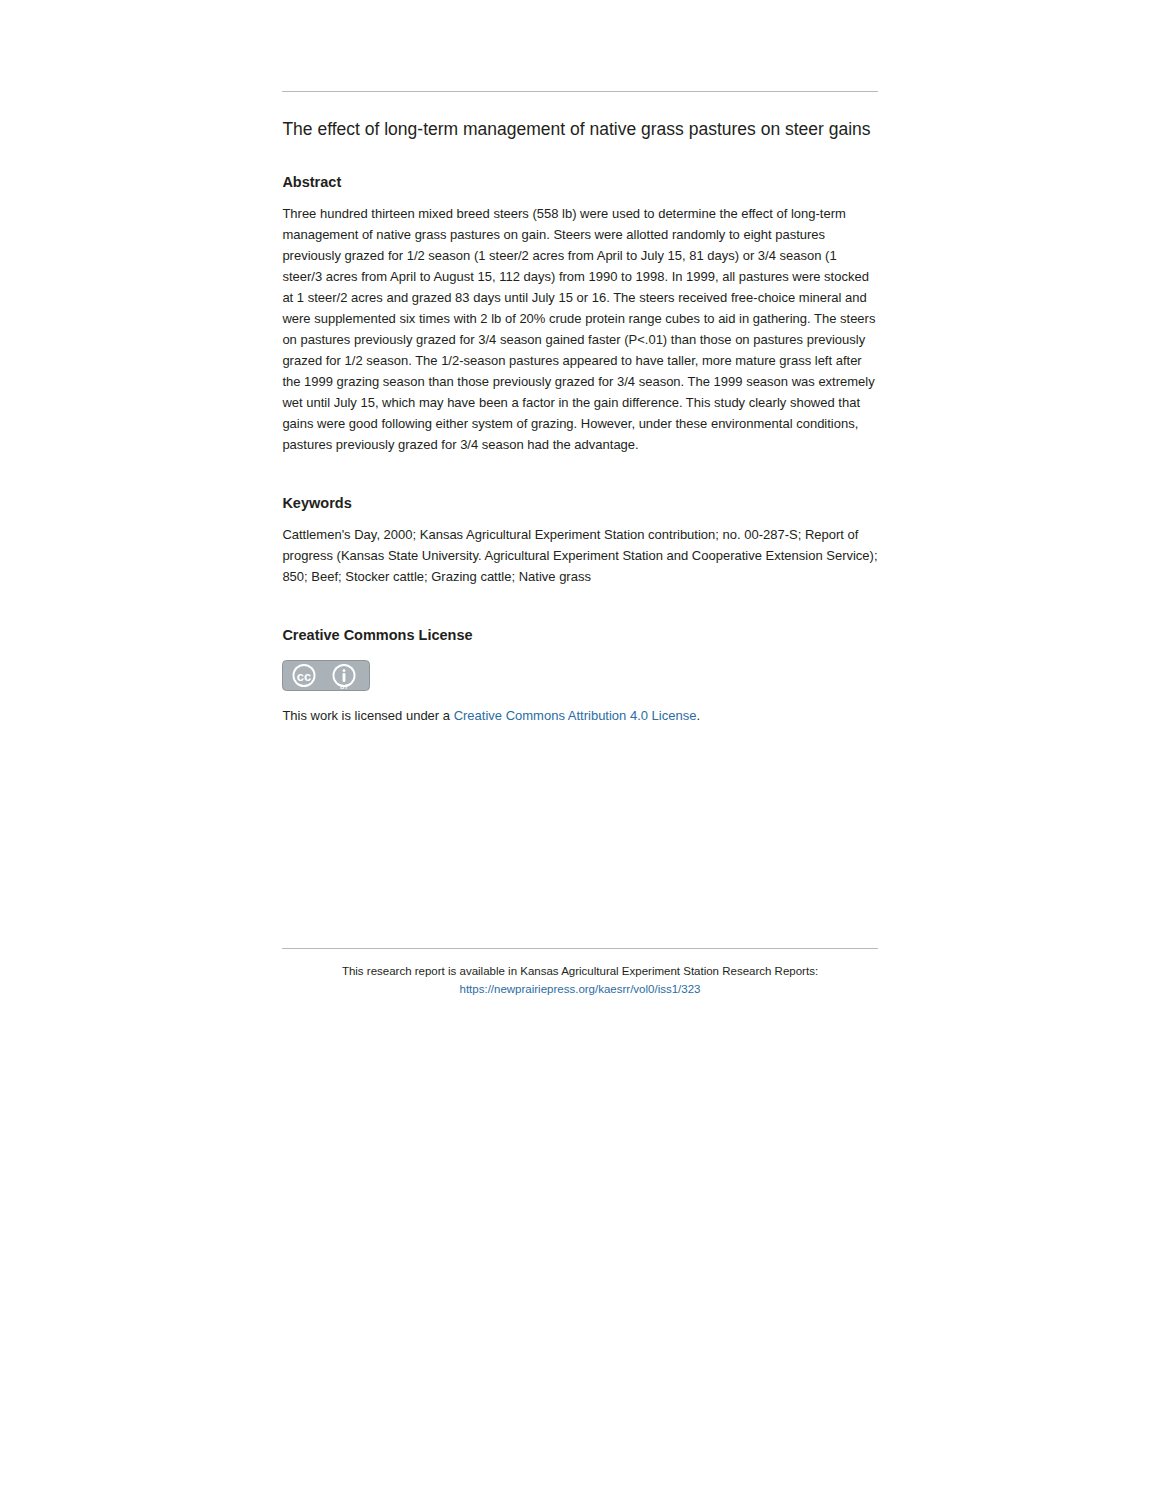The effect of long-term management of native grass pastures on steer gains
Abstract
Three hundred thirteen mixed breed steers (558 lb) were used to determine the effect of long-term management of native grass pastures on gain. Steers were allotted randomly to eight pastures previously grazed for 1/2 season (1 steer/2 acres from April to July 15, 81 days) or 3/4 season (1 steer/3 acres from April to August 15, 112 days) from 1990 to 1998. In 1999, all pastures were stocked at 1 steer/2 acres and grazed 83 days until July 15 or 16. The steers received free-choice mineral and were supplemented six times with 2 lb of 20% crude protein range cubes to aid in gathering. The steers on pastures previously grazed for 3/4 season gained faster (P<.01) than those on pastures previously grazed for 1/2 season. The 1/2-season pastures appeared to have taller, more mature grass left after the 1999 grazing season than those previously grazed for 3/4 season. The 1999 season was extremely wet until July 15, which may have been a factor in the gain difference. This study clearly showed that gains were good following either system of grazing. However, under these environmental conditions, pastures previously grazed for 3/4 season had the advantage.
Keywords
Cattlemen's Day, 2000; Kansas Agricultural Experiment Station contribution; no. 00-287-S; Report of progress (Kansas State University. Agricultural Experiment Station and Cooperative Extension Service); 850; Beef; Stocker cattle; Grazing cattle; Native grass
Creative Commons License
cc BY
This work is licensed under a Creative Commons Attribution 4.0 License.
This research report is available in Kansas Agricultural Experiment Station Research Reports:
https://newprairiepress.org/kaesrr/vol0/iss1/323